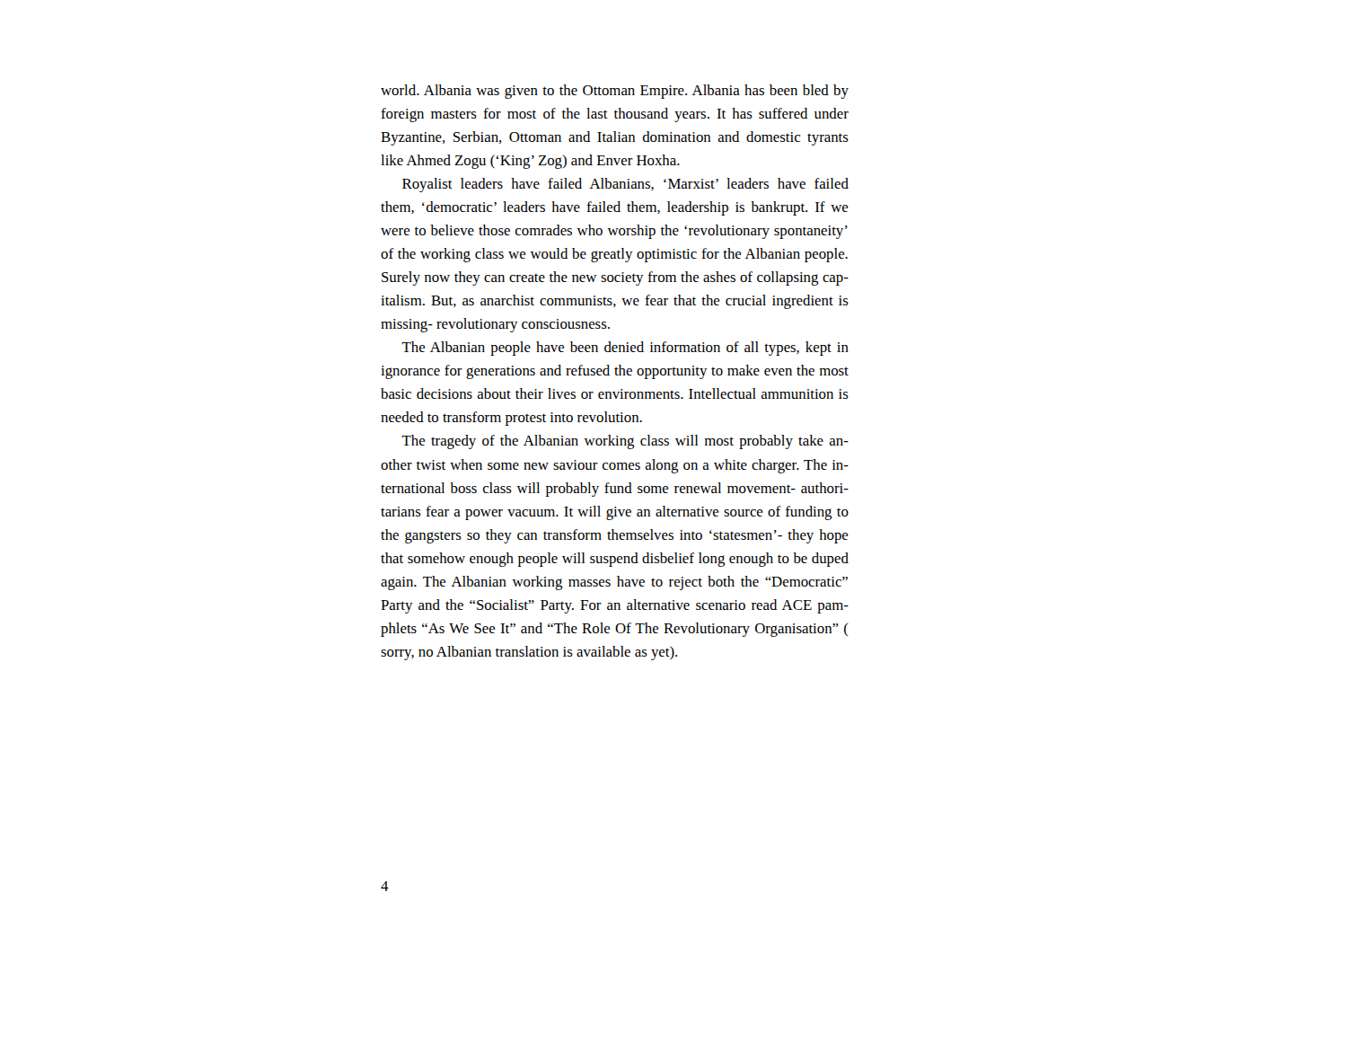world. Albania was given to the Ottoman Empire. Albania has been bled by foreign masters for most of the last thousand years. It has suffered under Byzantine, Serbian, Ottoman and Italian domination and domestic tyrants like Ahmed Zogu (‘King’ Zog) and Enver Hoxha.
Royalist leaders have failed Albanians, ‘Marxist’ leaders have failed them, ‘democratic’ leaders have failed them, leadership is bankrupt. If we were to believe those comrades who worship the ‘revolutionary spontaneity’ of the working class we would be greatly optimistic for the Albanian people. Surely now they can create the new society from the ashes of collapsing capitalism. But, as anarchist communists, we fear that the crucial ingredient is missing- revolutionary consciousness.
The Albanian people have been denied information of all types, kept in ignorance for generations and refused the opportunity to make even the most basic decisions about their lives or environments. Intellectual ammunition is needed to transform protest into revolution.
The tragedy of the Albanian working class will most probably take another twist when some new saviour comes along on a white charger. The international boss class will probably fund some renewal movement- authoritarians fear a power vacuum. It will give an alternative source of funding to the gangsters so they can transform themselves into ‘statesmen’- they hope that somehow enough people will suspend disbelief long enough to be duped again. The Albanian working masses have to reject both the “Democratic” Party and the “Socialist” Party. For an alternative scenario read ACE pamphlets “As We See It” and “The Role Of The Revolutionary Organisation” ( sorry, no Albanian translation is available as yet).
4